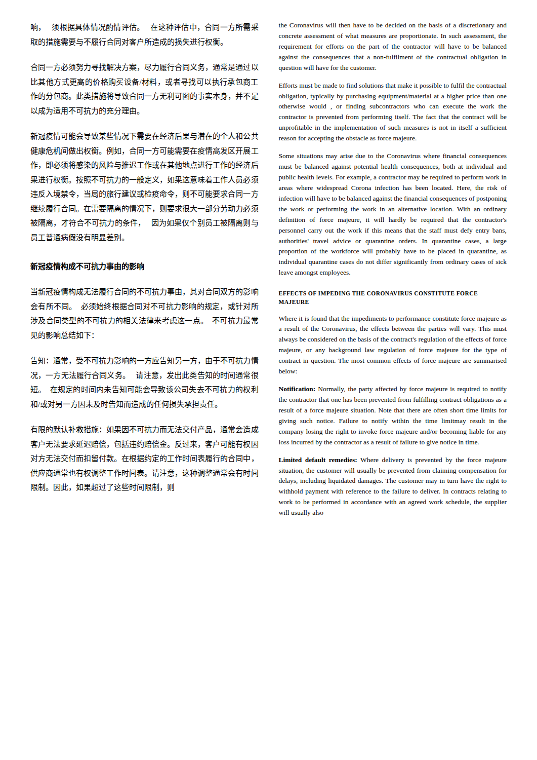响， 须根据具体情况酌情评估。 在这种评估中，合同一方所需采取的措施需要与不履行合同对客户所造成的损失进行权衡。
合同一方必须努力寻找解决方案，尽力履行合同义务，通常是通过以比其他方式更高的价格购买设备/材料，或者寻找可以执行承包商工作的分包商。此类措施将导致合同一方无利可图的事实本身，并不足以成为适用不可抗力的充分理由。
新冠疫情可能会导致某些情况下需要在经济后果与潜在的个人和公共健康危机间做出权衡。例如，合同一方可能需要在疫情高发区开展工作，即必须将感染的风险与推迟工作或在其他地点进行工作的经济后果进行权衡。按照不可抗力的一般定义，如果这意味着工作人员必须违反入境禁令，当局的旅行建议或检疫命令，则不可能要求合同一方继续履行合同。在需要隔离的情况下，则要求很大一部分劳动力必须被隔离，才符合不可抗力的条件， 因为如果仅个别员工被隔离则与员工普通病假没有明显差别。
新冠疫情构成不可抗力事由的影响
当新冠疫情构成无法履行合同的不可抗力事由，其对合同双方的影响会有所不同。 必须始终根据合同对不可抗力影响的规定，或针对所涉及合同类型的不可抗力的相关法律来考虑这一点。 不可抗力最常见的影响总结如下：
告知：通常，受不可抗力影响的一方应告知另一方，由于不可抗力情况，一方无法履行合同义务。 请注意，发出此类告知的时间通常很短。 在规定的时间内未告知可能会导致该公司失去不可抗力的权利和/或对另一方因未及时告知而造成的任何损失承担责任。
有限的默认补救措施：如果因不可抗力而无法交付产品，通常会造成客户无法要求延迟赔偿，包括违约赔偿金。反过来，客户可能有权因对方无法交付而扣留付款。在根据约定的工作时间表履行的合同中，供应商通常也有权调整工作时间表。请注意，这种调整通常会有时间限制。因此，如果超过了这些时间限制，则
the Coronavirus will then have to be decided on the basis of a discretionary and concrete assessment of what measures are proportionate. In such assessment, the requirement for efforts on the part of the contractor will have to be balanced against the consequences that a non-fulfilment of the contractual obligation in question will have for the customer.
Efforts must be made to find solutions that make it possible to fulfil the contractual obligation, typically by purchasing equipment/material at a higher price than one otherwise would , or finding subcontractors who can execute the work the contractor is prevented from performing itself. The fact that the contract will be unprofitable in the implementation of such measures is not in itself a sufficient reason for accepting the obstacle as force majeure.
Some situations may arise due to the Coronavirus where financial consequences must be balanced against potential health consequences, both at individual and public health levels. For example, a contractor may be required to perform work in areas where widespread Corona infection has been located. Here, the risk of infection will have to be balanced against the financial consequences of postponing the work or performing the work in an alternative location. With an ordinary definition of force majeure, it will hardly be required that the contractor's personnel carry out the work if this means that the staff must defy entry bans, authorities' travel advice or quarantine orders. In quarantine cases, a large proportion of the workforce will probably have to be placed in quarantine, as individual quarantine cases do not differ significantly from ordinary cases of sick leave amongst employees.
Effects of impeding the Coronavirus constitute force majeure
Where it is found that the impediments to performance constitute force majeure as a result of the Coronavirus, the effects between the parties will vary. This must always be considered on the basis of the contract's regulation of the effects of force majeure, or any background law regulation of force majeure for the type of contract in question. The most common effects of force majeure are summarised below:
Notification: Normally, the party affected by force majeure is required to notify the contractor that one has been prevented from fulfilling contract obligations as a result of a force majeure situation. Note that there are often short time limits for giving such notice. Failure to notify within the time limitmay result in the company losing the right to invoke force majeure and/or becoming liable for any loss incurred by the contractor as a result of failure to give notice in time.
Limited default remedies: Where delivery is prevented by the force majeure situation, the customer will usually be prevented from claiming compensation for delays, including liquidated damages. The customer may in turn have the right to withhold payment with reference to the failure to deliver. In contracts relating to work to be performed in accordance with an agreed work schedule, the supplier will usually also